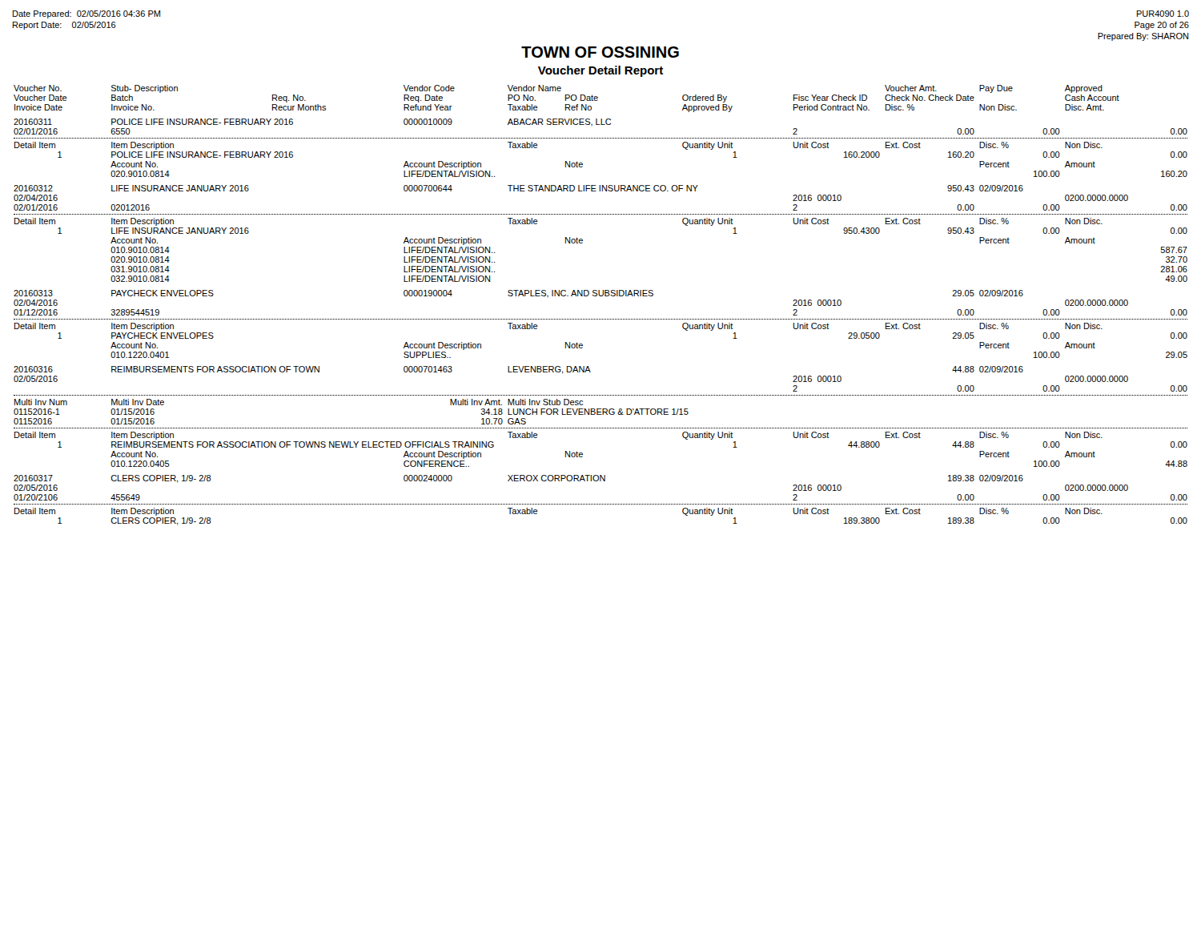| Date Prepared: 02/05/2016 04:36 PM | | PUR4090 1.0 |
| Report Date: 02/05/2016 | | Page 20 of 26 |
| | | Prepared By: SHARON |
TOWN OF OSSINING
Voucher Detail Report
| Voucher No. | Stub- Description | | Vendor Code | Vendor Name | | | Voucher Amt. | Pay Due | Approved |
| Voucher Date | Batch | Req. No. | Req. Date | PO No. | PO Date | Ordered By | Fisc Year Check ID | Check No. Check Date | | Cash Account |
| Invoice Date | Invoice No. | Recur Months | Refund Year | Taxable | Ref No | Approved By | Period Contract No. | Disc. % | Non Disc. | Disc. Amt. |
| 20160311 | POLICE LIFE INSURANCE- FEBRUARY 2016 | 0000010009 | ABACAR SERVICES, LLC | | | | |
| 02/01/2016 | 6550 | | | | | | 2 | 0.00 | 0.00 | 0.00 |
| Detail Item | Item Description | Taxable | | Quantity Unit | Unit Cost | Ext. Cost | Disc. % | Non Disc. |
| 1 | POLICE LIFE INSURANCE- FEBRUARY 2016 | | | 1 | 160.2000 | 160.20 | 0.00 | 0.00 |
| | Account No. | Account Description | Note | | | | Percent | Amount |
| | 020.9010.0814 | LIFE/DENTAL/VISION.. | | | | | 100.00 | 160.20 |
| 20160312 | LIFE INSURANCE JANUARY 2016 | 0000700644 | THE STANDARD LIFE INSURANCE CO. OF NY | | 950.43 | 02/09/2016 | |
| 02/04/2016 | | | | | | | 2016 00010 | | | 0200.0000.0000 |
| 02/01/2016 | 02012016 | | | | | | 2 | 0.00 | 0.00 | 0.00 |
| Detail Item | Item Description | Taxable | | Quantity Unit | Unit Cost | Ext. Cost | Disc. % | Non Disc. |
| 1 | LIFE INSURANCE JANUARY 2016 | | | 1 | 950.4300 | 950.43 | 0.00 | 0.00 |
| | Account No. | Account Description | Note | | | | Percent | Amount |
| | 010.9010.0814 | LIFE/DENTAL/VISION.. | | | | | | 587.67 |
| | 020.9010.0814 | LIFE/DENTAL/VISION.. | | | | | | 32.70 |
| | 031.9010.0814 | LIFE/DENTAL/VISION.. | | | | | | 281.06 |
| | 032.9010.0814 | LIFE/DENTAL/VISION | | | | | | 49.00 |
| 20160313 | PAYCHECK ENVELOPES | 0000190004 | STAPLES, INC. AND SUBSIDIARIES | | 29.05 | 02/09/2016 | |
| 02/04/2016 | | | | | | | 2016 00010 | | | 0200.0000.0000 |
| 01/12/2016 | 3289544519 | | | | | | 2 | 0.00 | 0.00 | 0.00 |
| Detail Item | Item Description | Taxable | | Quantity Unit | Unit Cost | Ext. Cost | Disc. % | Non Disc. |
| 1 | PAYCHECK ENVELOPES | | | 1 | 29.0500 | 29.05 | 0.00 | 0.00 |
| | Account No. | Account Description | Note | | | | Percent | Amount |
| | 010.1220.0401 | SUPPLIES.. | | | | | 100.00 | 29.05 |
| 20160316 | REIMBURSEMENTS FOR ASSOCIATION OF TOWN | 0000701463 | LEVENBERG, DANA | | 44.88 | 02/09/2016 | |
| 02/05/2016 | | | | | | | 2016 00010 | | | 0200.0000.0000 |
| | | | | | | | 2 | 0.00 | 0.00 | 0.00 |
| Multi Inv Num | Multi Inv Date | Multi Inv Amt. | Multi Inv Stub Desc | | | | |
| 01152016-1 | 01/15/2016 | 34.18 | LUNCH FOR LEVENBERG & D'ATTORE 1/15 | | | | |
| 01152016 | 01/15/2016 | 10.70 | GAS | | | | |
| Detail Item | Item Description | Taxable | | Quantity Unit | Unit Cost | Ext. Cost | Disc. % | Non Disc. |
| 1 | REIMBURSEMENTS FOR ASSOCIATION OF TOWNS NEWLY ELECTED OFFICIALS TRAINING | | | 1 | 44.8800 | 44.88 | 0.00 | 0.00 |
| | Account No. | Account Description | Note | | | | Percent | Amount |
| | 010.1220.0405 | CONFERENCE.. | | | | | 100.00 | 44.88 |
| 20160317 | CLERS COPIER, 1/9- 2/8 | 0000240000 | XEROX CORPORATION | | 189.38 | 02/09/2016 | |
| 02/05/2016 | | | | | | | 2016 00010 | | | 0200.0000.0000 |
| 01/20/2106 | 455649 | | | | | | 2 | 0.00 | 0.00 | 0.00 |
| Detail Item | Item Description | Taxable | | Quantity Unit | Unit Cost | Ext. Cost | Disc. % | Non Disc. |
| 1 | CLERS COPIER, 1/9- 2/8 | | | 1 | 189.3800 | 189.38 | 0.00 | 0.00 |